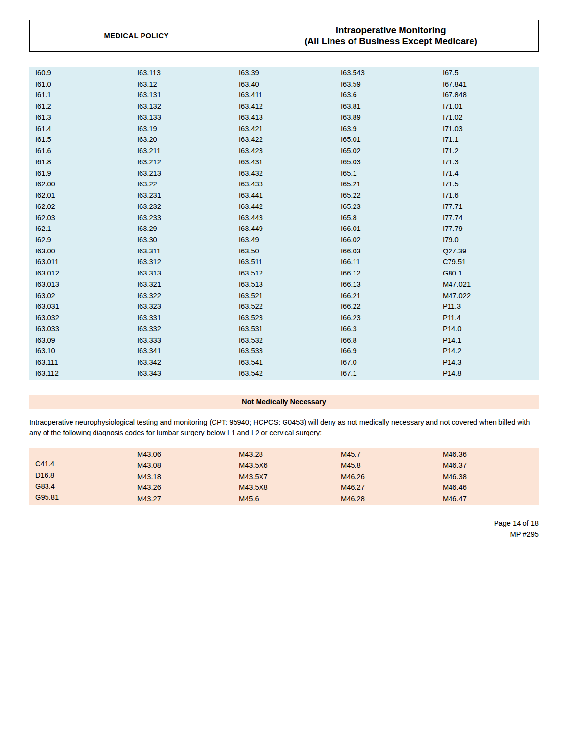| MEDICAL POLICY | Intraoperative Monitoring (All Lines of Business Except Medicare) |
| I60.9 I61.0 I61.1 I61.2 I61.3 I61.4 I61.5 I61.6 I61.8 I61.9 I62.00 I62.01 I62.02 I62.03 I62.1 I62.9 I63.00 I63.011 I63.012 I63.013 I63.02 I63.031 I63.032 I63.033 I63.09 I63.10 I63.111 I63.112 | I63.113 I63.12 I63.131 I63.132 I63.133 I63.19 I63.20 I63.211 I63.212 I63.213 I63.22 I63.231 I63.232 I63.233 I63.29 I63.30 I63.311 I63.312 I63.313 I63.321 I63.322 I63.323 I63.331 I63.332 I63.333 I63.341 I63.342 I63.343 | I63.39 I63.40 I63.411 I63.412 I63.413 I63.421 I63.422 I63.423 I63.431 I63.432 I63.433 I63.441 I63.442 I63.443 I63.449 I63.49 I63.50 I63.511 I63.512 I63.513 I63.521 I63.522 I63.523 I63.531 I63.532 I63.533 I63.541 I63.542 | I63.543 I63.59 I63.6 I63.81 I63.89 I63.9 I65.01 I65.02 I65.03 I65.1 I65.21 I65.22 I65.23 I65.8 I66.01 I66.02 I66.03 I66.11 I66.12 I66.13 I66.21 I66.22 I66.23 I66.3 I66.8 I66.9 I67.0 I67.1 | I67.5 I67.841 I67.848 I71.01 I71.02 I71.03 I71.1 I71.2 I71.3 I71.4 I71.5 I71.6 I77.71 I77.74 I77.79 I79.0 Q27.39 C79.51 G80.1 M47.021 M47.022 P11.3 P11.4 P14.0 P14.1 P14.2 P14.3 P14.8 |
Not Medically Necessary
Intraoperative neurophysiological testing and monitoring (CPT: 95940; HCPCS: G0453) will deny as not medically necessary and not covered when billed with any of the following diagnosis codes for lumbar surgery below L1 and L2 or cervical surgery:
| C41.4 D16.8 G83.4 G95.81 | M43.06 M43.08 M43.18 M43.26 M43.27 | M43.28 M43.5X6 M43.5X7 M43.5X8 M45.6 | M45.7 M45.8 M46.26 M46.27 M46.28 | M46.36 M46.37 M46.38 M46.46 M46.47 |
Page 14 of 18
MP #295